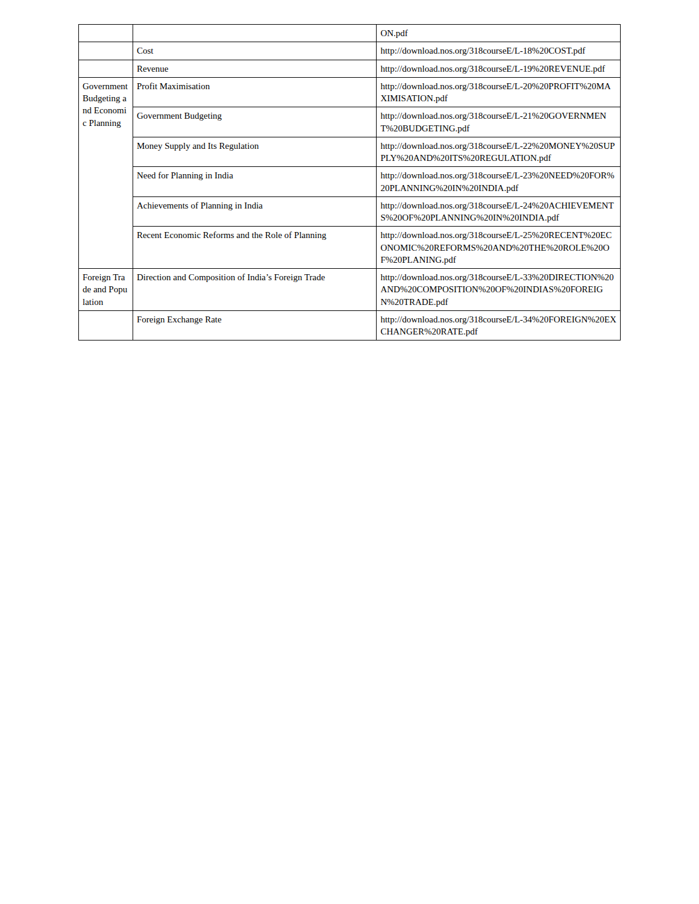| | | ON.pdf |
| | Cost | http://download.nos.org/318courseE/L-18%20COST.pdf |
| | Revenue | http://download.nos.org/318courseE/L-19%20REVENUE.pdf |
| Government Budgeting and Economic Planning | Profit Maximisation | http://download.nos.org/318courseE/L-20%20PROFIT%20MAXIMISATION.pdf |
| Government Budgeting | http://download.nos.org/318courseE/L-21%20GOVERNMENT%20BUDGETING.pdf |
| Money Supply and Its Regulation | http://download.nos.org/318courseE/L-22%20MONEY%20SUPPLY%20AND%20ITS%20REGULATION.pdf |
| Need for Planning in India | http://download.nos.org/318courseE/L-23%20NEED%20FOR%20PLANNING%20IN%20INDIA.pdf |
| Achievements of Planning in India | http://download.nos.org/318courseE/L-24%20ACHIEVEMENTS%20OF%20PLANNING%20IN%20INDIA.pdf |
| Recent Economic Reforms and the Role of Planning | http://download.nos.org/318courseE/L-25%20RECENT%20ECONOMIC%20REFORMS%20AND%20THE%20ROLE%20OF%20PLANING.pdf |
| Foreign Trade and Population | Direction and Composition of India’s Foreign Trade | http://download.nos.org/318courseE/L-33%20DIRECTION%20AND%20COMPOSITION%20OF%20INDIAS%20FOREIGN%20TRADE.pdf |
| | Foreign Exchange Rate | http://download.nos.org/318courseE/L-34%20FOREIGN%20EXCHANGER%20RATE.pdf |